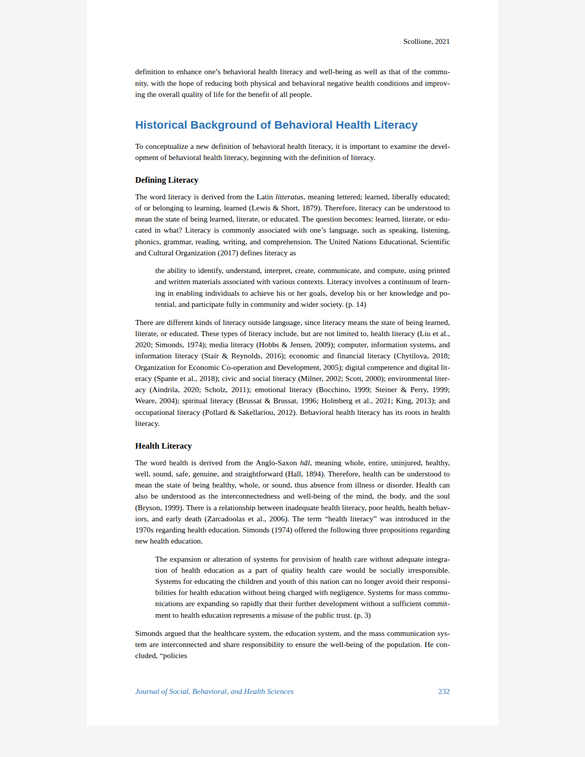Scollione, 2021
definition to enhance one’s behavioral health literacy and well-being as well as that of the community, with the hope of reducing both physical and behavioral negative health conditions and improving the overall quality of life for the benefit of all people.
Historical Background of Behavioral Health Literacy
To conceptualize a new definition of behavioral health literacy, it is important to examine the development of behavioral health literacy, beginning with the definition of literacy.
Defining Literacy
The word literacy is derived from the Latin litteratus, meaning lettered; learned, liberally educated; of or belonging to learning, learned (Lewis & Short, 1879). Therefore, literacy can be understood to mean the state of being learned, literate, or educated. The question becomes: learned, literate, or educated in what? Literacy is commonly associated with one’s language, such as speaking, listening, phonics, grammar, reading, writing, and comprehension. The United Nations Educational, Scientific and Cultural Organization (2017) defines literacy as
the ability to identify, understand, interpret, create, communicate, and compute, using printed and written materials associated with various contexts. Literacy involves a continuum of learning in enabling individuals to achieve his or her goals, develop his or her knowledge and potential, and participate fully in community and wider society. (p. 14)
There are different kinds of literacy outside language, since literacy means the state of being learned, literate, or educated. These types of literacy include, but are not limited to, health literacy (Liu et al., 2020; Simonds, 1974); media literacy (Hobbs & Jensen, 2009); computer, information systems, and information literacy (Stair & Reynolds, 2016); economic and financial literacy (Chytilova, 2018; Organization for Economic Co-operation and Development, 2005); digital competence and digital literacy (Spante et al., 2018); civic and social literacy (Milner, 2002; Scott, 2000); environmental literacy (Aindrila, 2020; Scholz, 2011); emotional literacy (Bocchino, 1999; Steiner & Perry, 1999; Weare, 2004); spiritual literacy (Brussat & Brussat, 1996; Holmberg et al., 2021; King, 2013); and occupational literacy (Pollard & Sakellariou, 2012). Behavioral health literacy has its roots in health literacy.
Health Literacy
The word health is derived from the Anglo-Saxon hāl, meaning whole, entire, uninjured, healthy, well, sound, safe, genuine, and straightforward (Hall, 1894). Therefore, health can be understood to mean the state of being healthy, whole, or sound, thus absence from illness or disorder. Health can also be understood as the interconnectedness and well-being of the mind, the body, and the soul (Bryson, 1999). There is a relationship between inadequate health literacy, poor health, health behaviors, and early death (Zarcadoolas et al., 2006). The term “health literacy” was introduced in the 1970s regarding health education. Simonds (1974) offered the following three propositions regarding new health education.
The expansion or alteration of systems for provision of health care without adequate integration of health education as a part of quality health care would be socially irresponsible. Systems for educating the children and youth of this nation can no longer avoid their responsibilities for health education without being charged with negligence. Systems for mass communications are expanding so rapidly that their further development without a sufficient commitment to health education represents a misuse of the public trust. (p. 3)
Simonds argued that the healthcare system, the education system, and the mass communication system are interconnected and share responsibility to ensure the well-being of the population. He concluded, “policies
Journal of Social, Behavioral, and Health Sciences 232